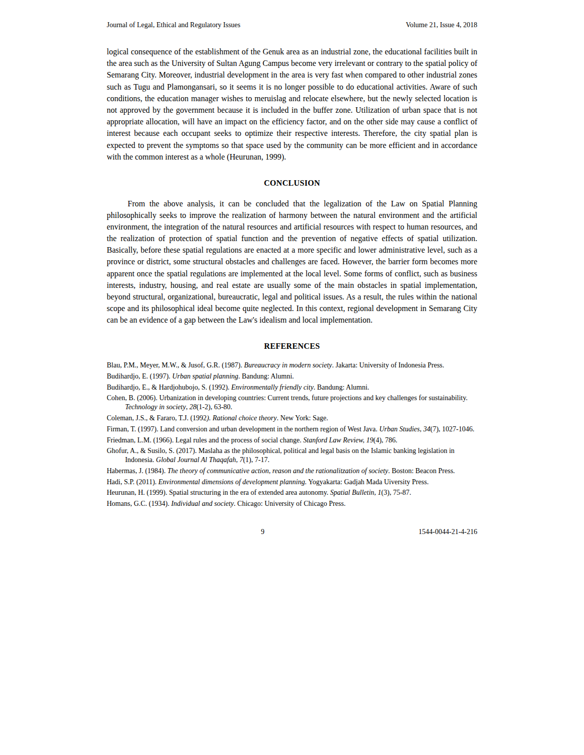Journal of Legal, Ethical and Regulatory Issues
Volume 21, Issue 4, 2018
logical consequence of the establishment of the Genuk area as an industrial zone, the educational facilities built in the area such as the University of Sultan Agung Campus become very irrelevant or contrary to the spatial policy of Semarang City. Moreover, industrial development in the area is very fast when compared to other industrial zones such as Tugu and Plamongansari, so it seems it is no longer possible to do educational activities. Aware of such conditions, the education manager wishes to meruislag and relocate elsewhere, but the newly selected location is not approved by the government because it is included in the buffer zone. Utilization of urban space that is not appropriate allocation, will have an impact on the efficiency factor, and on the other side may cause a conflict of interest because each occupant seeks to optimize their respective interests. Therefore, the city spatial plan is expected to prevent the symptoms so that space used by the community can be more efficient and in accordance with the common interest as a whole (Heurunan, 1999).
Conclusion
From the above analysis, it can be concluded that the legalization of the Law on Spatial Planning philosophically seeks to improve the realization of harmony between the natural environment and the artificial environment, the integration of the natural resources and artificial resources with respect to human resources, and the realization of protection of spatial function and the prevention of negative effects of spatial utilization. Basically, before these spatial regulations are enacted at a more specific and lower administrative level, such as a province or district, some structural obstacles and challenges are faced. However, the barrier form becomes more apparent once the spatial regulations are implemented at the local level. Some forms of conflict, such as business interests, industry, housing, and real estate are usually some of the main obstacles in spatial implementation, beyond structural, organizational, bureaucratic, legal and political issues. As a result, the rules within the national scope and its philosophical ideal become quite neglected. In this context, regional development in Semarang City can be an evidence of a gap between the Law's idealism and local implementation.
References
Blau, P.M., Meyer, M.W., & Jusof, G.R. (1987). Bureaucracy in modern society. Jakarta: University of Indonesia Press.
Budihardjo, E. (1997). Urban spatial planning. Bandung: Alumni.
Budihardjo, E., & Hardjohubojo, S. (1992). Environmentally friendly city. Bandung: Alumni.
Cohen, B. (2006). Urbanization in developing countries: Current trends, future projections and key challenges for sustainability. Technology in society, 28(1-2), 63-80.
Coleman, J.S., & Fararo, T.J. (1992). Rational choice theory. New York: Sage.
Firman, T. (1997). Land conversion and urban development in the northern region of West Java. Urban Studies, 34(7), 1027-1046.
Friedman, L.M. (1966). Legal rules and the process of social change. Stanford Law Review, 19(4), 786.
Ghofur, A., & Susilo, S. (2017). Maslaha as the philosophical, political and legal basis on the Islamic banking legislation in Indonesia. Global Journal Al Thaqafah, 7(1), 7-17.
Habermas, J. (1984). The theory of communicative action, reason and the rationalitzation of society. Boston: Beacon Press.
Hadi, S.P. (2011). Environmental dimensions of development planning. Yogyakarta: Gadjah Mada Uiversity Press.
Heurunan, H. (1999). Spatial structuring in the era of extended area autonomy. Spatial Bulletin, 1(3), 75-87.
Homans, G.C. (1934). Individual and society. Chicago: University of Chicago Press.
9
1544-0044-21-4-216